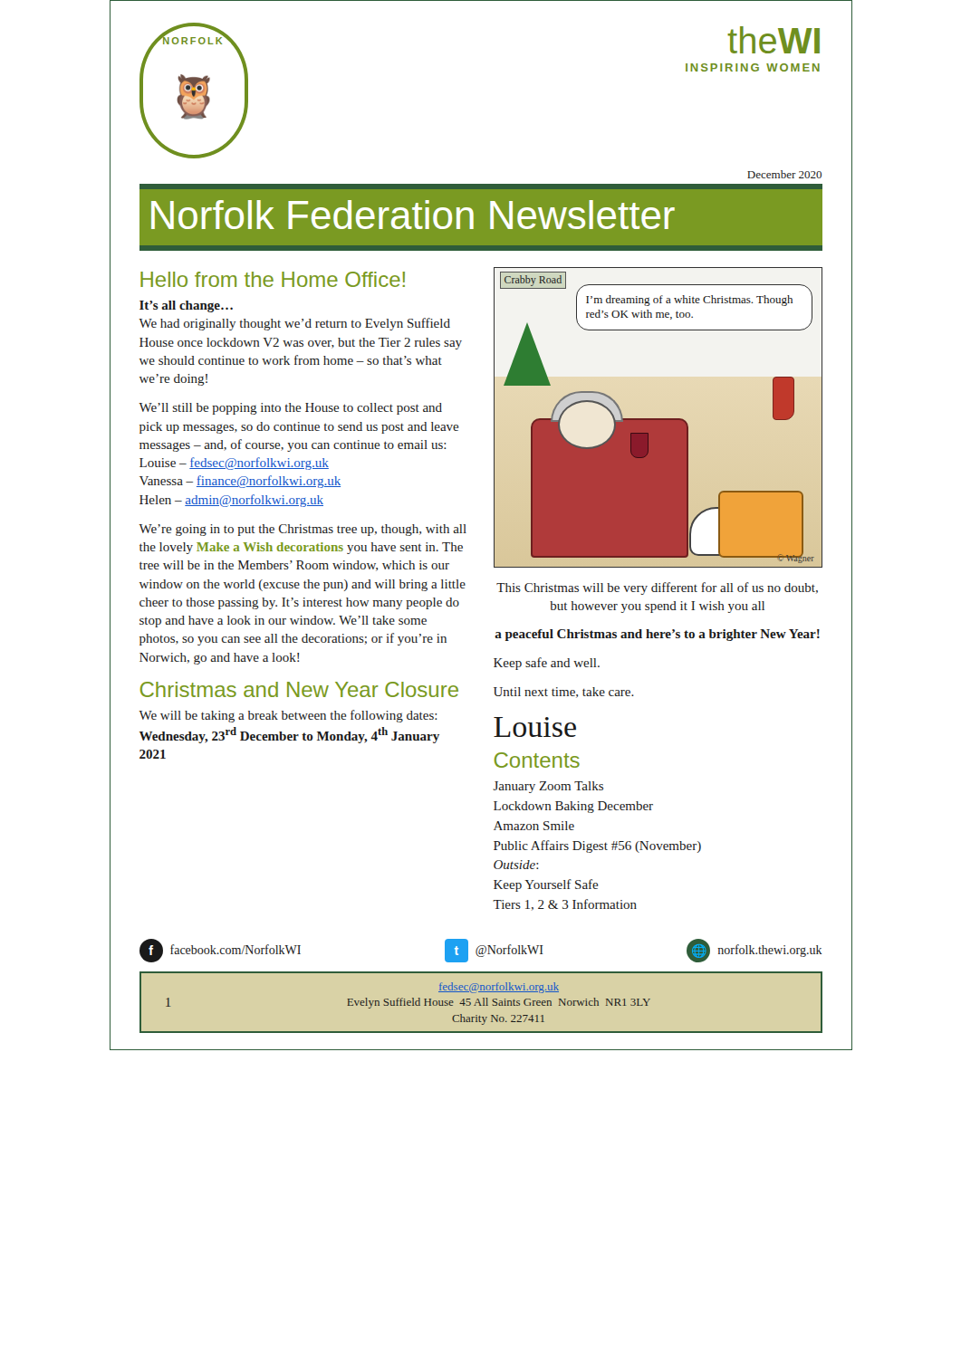NORFOLK
🦉
the WI
INSPIRING WOMEN
December 2020
Norfolk Federation Newsletter
Hello from the Home Office!
It’s all change…
We had originally thought we’d return to Evelyn Suffield House once lockdown V2 was over, but the Tier 2 rules say we should continue to work from home – so that’s what we’re doing!
We’ll still be popping into the House to collect post and pick up messages, so do continue to send us post and leave messages – and, of course, you can continue to email us:
Louise – fedsec@norfolkwi.org.uk
Vanessa – finance@norfolkwi.org.uk
Helen – admin@norfolkwi.org.uk
We’re going in to put the Christmas tree up, though, with all the lovely Make a Wish decorations you have sent in. The tree will be in the Members’ Room window, which is our window on the world (excuse the pun) and will bring a little cheer to those passing by. It’s interest how many people do stop and have a look in our window. We’ll take some photos, so you can see all the decorations; or if you’re in Norwich, go and have a look!
Christmas and New Year Closure
We will be taking a break between the following dates:
Wednesday, 23rd December to Monday, 4th January 2021
Crabby Road
I’m dreaming of a white Christmas. Though red’s OK with me, too.
© Wagner
This Christmas will be very different for all of us no doubt, but however you spend it I wish you all
a peaceful Christmas and here’s to a brighter New Year!
Keep safe and well.
Until next time, take care.
Louise
Contents
January Zoom Talks
Lockdown Baking December
Amazon Smile
Public Affairs Digest #56 (November)
Outside:
Keep Yourself Safe
Tiers 1, 2 & 3 Information
ffacebook.com/NorfolkWI
t@NorfolkWI
🌐norfolk.thewi.org.uk
1
fedsec@norfolkwi.org.uk
Evelyn Suffield House 45 All Saints Green Norwich NR1 3LY
Charity No. 227411